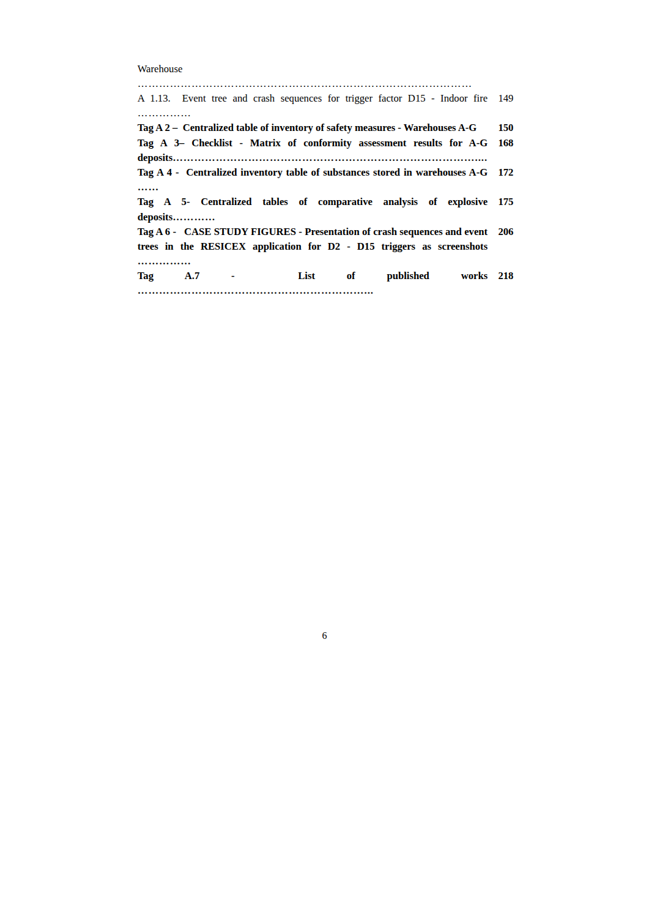| Warehouse ………………………………………………………………………………… | |
| A 1.13. Event tree and crash sequences for trigger factor D15 - Indoor fire …………… | 149 |
| Tag A 2 – Centralized table of inventory of safety measures - Warehouses A-G | 150 |
| Tag A 3– Checklist - Matrix of conformity assessment results for A-G deposits ………………………………………………………………………….... | 168 |
| Tag A 4 - Centralized inventory table of substances stored in warehouses A-G …… | 172 |
| Tag A 5- Centralized tables of comparative analysis of explosive deposits ………… | 175 |
| Tag A 6 - CASE STUDY FIGURES - Presentation of crash sequences and event trees in the RESICEX application for D2 - D15 triggers as screenshots …………… | 206 |
| Tag A.7 - List of published works ………………………………………………………... | 218 |
6